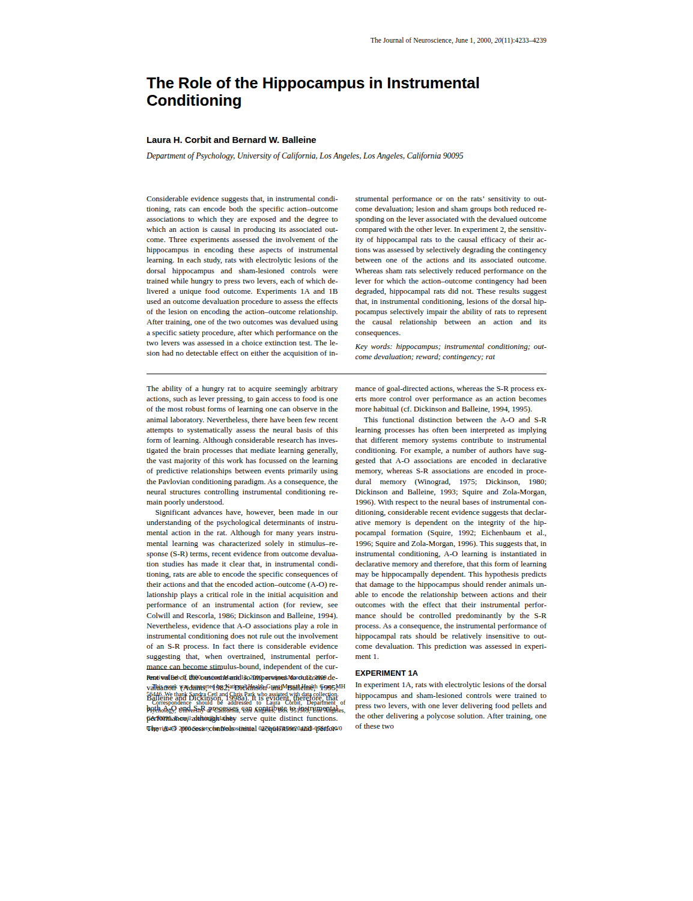The Journal of Neuroscience, June 1, 2000, 20(11):4233–4239
The Role of the Hippocampus in Instrumental Conditioning
Laura H. Corbit and Bernard W. Balleine
Department of Psychology, University of California, Los Angeles, Los Angeles, California 90095
Considerable evidence suggests that, in instrumental conditioning, rats can encode both the specific action–outcome associations to which they are exposed and the degree to which an action is causal in producing its associated outcome. Three experiments assessed the involvement of the hippocampus in encoding these aspects of instrumental learning. In each study, rats with electrolytic lesions of the dorsal hippocampus and sham-lesioned controls were trained while hungry to press two levers, each of which delivered a unique food outcome. Experiments 1A and 1B used an outcome devaluation procedure to assess the effects of the lesion on encoding the action–outcome relationship. After training, one of the two outcomes was devalued using a specific satiety procedure, after which performance on the two levers was assessed in a choice extinction test. The lesion had no detectable effect on either the acquisition of instrumental performance or on the rats’ sensitivity to outcome devaluation; lesion and sham groups both reduced responding on the lever associated with the devalued outcome compared with the other lever. In experiment 2, the sensitivity of hippocampal rats to the causal efficacy of their actions was assessed by selectively degrading the contingency between one of the actions and its associated outcome. Whereas sham rats selectively reduced performance on the lever for which the action–outcome contingency had been degraded, hippocampal rats did not. These results suggest that, in instrumental conditioning, lesions of the dorsal hippocampus selectively impair the ability of rats to represent the causal relationship between an action and its consequences.
Key words: hippocampus; instrumental conditioning; outcome devaluation; reward; contingency; rat
The ability of a hungry rat to acquire seemingly arbitrary actions, such as lever pressing, to gain access to food is one of the most robust forms of learning one can observe in the animal laboratory. Nevertheless, there have been few recent attempts to systematically assess the neural basis of this form of learning. Although considerable research has investigated the brain processes that mediate learning generally, the vast majority of this work has focussed on the learning of predictive relationships between events primarily using the Pavlovian conditioning paradigm. As a consequence, the neural structures controlling instrumental conditioning remain poorly understood.
Significant advances have, however, been made in our understanding of the psychological determinants of instrumental action in the rat. Although for many years instrumental learning was characterized solely in stimulus–response (S-R) terms, recent evidence from outcome devaluation studies has made it clear that, in instrumental conditioning, rats are able to encode the specific consequences of their actions and that the encoded action–outcome (A-O) relationship plays a critical role in the initial acquisition and performance of an instrumental action (for review, see Colwill and Rescorla, 1986; Dickinson and Balleine, 1994). Nevertheless, evidence that A-O associations play a role in instrumental conditioning does not rule out the involvement of an S-R process. In fact there is considerable evidence suggesting that, when overtrained, instrumental performance can become stimulus-bound, independent of the current value of the outcome and so impervious to outcome devaluation (Adams, 1982; Dickinson and Balleine, 1995; Balleine and Dickinson, 1998a). It is evident, therefore, that both A-O and S-R processes can contribute to instrumental performance, although they serve quite distinct functions. The A-O process controls initial acquisition and performance of goal-directed actions, whereas the S-R process exerts more control over performance as an action becomes more habitual (cf. Dickinson and Balleine, 1994, 1995).
This functional distinction between the A-O and S-R learning processes has often been interpreted as implying that different memory systems contribute to instrumental conditioning. For example, a number of authors have suggested that A-O associations are encoded in declarative memory, whereas S-R associations are encoded in procedural memory (Winograd, 1975; Dickinson, 1980; Dickinson and Balleine, 1993; Squire and Zola-Morgan, 1996). With respect to the neural bases of instrumental conditioning, considerable recent evidence suggests that declarative memory is dependent on the integrity of the hippocampal formation (Squire, 1992; Eichenbaum et al., 1996; Squire and Zola-Morgan, 1996). This suggests that, in instrumental conditioning, A-O learning is instantiated in declarative memory and therefore, that this form of learning may be hippocampally dependent. This hypothesis predicts that damage to the hippocampus should render animals unable to encode the relationship between actions and their outcomes with the effect that their instrumental performance should be controlled predominantly by the S-R process. As a consequence, the instrumental performance of hippocampal rats should be relatively insensitive to outcome devaluation. This prediction was assessed in experiment 1.
EXPERIMENT 1A
In experiment 1A, rats with electrolytic lesions of the dorsal hippocampus and sham-lesioned controls were trained to press two levers, with one lever delivering food pellets and the other delivering a polycose solution. After training, one of these two
Received Feb. 9, 2000; revised March 13, 2000; accepted March 13, 2000.
This work was supported by National Health Grant Mental Health Grant MH 56446. We thank Sandra Cetl and Chris Park who assisted with data collection.
Correspondence should be addressed to Laura Corbit, Department of Psychology, University of California, Los Angeles, Box 951563, Los Angeles, CA 90095. E-mail: corbit@ucla.edu.
Copyright © 2000 Society for Neuroscience 0270-6474/00/204233-07$15.00/0